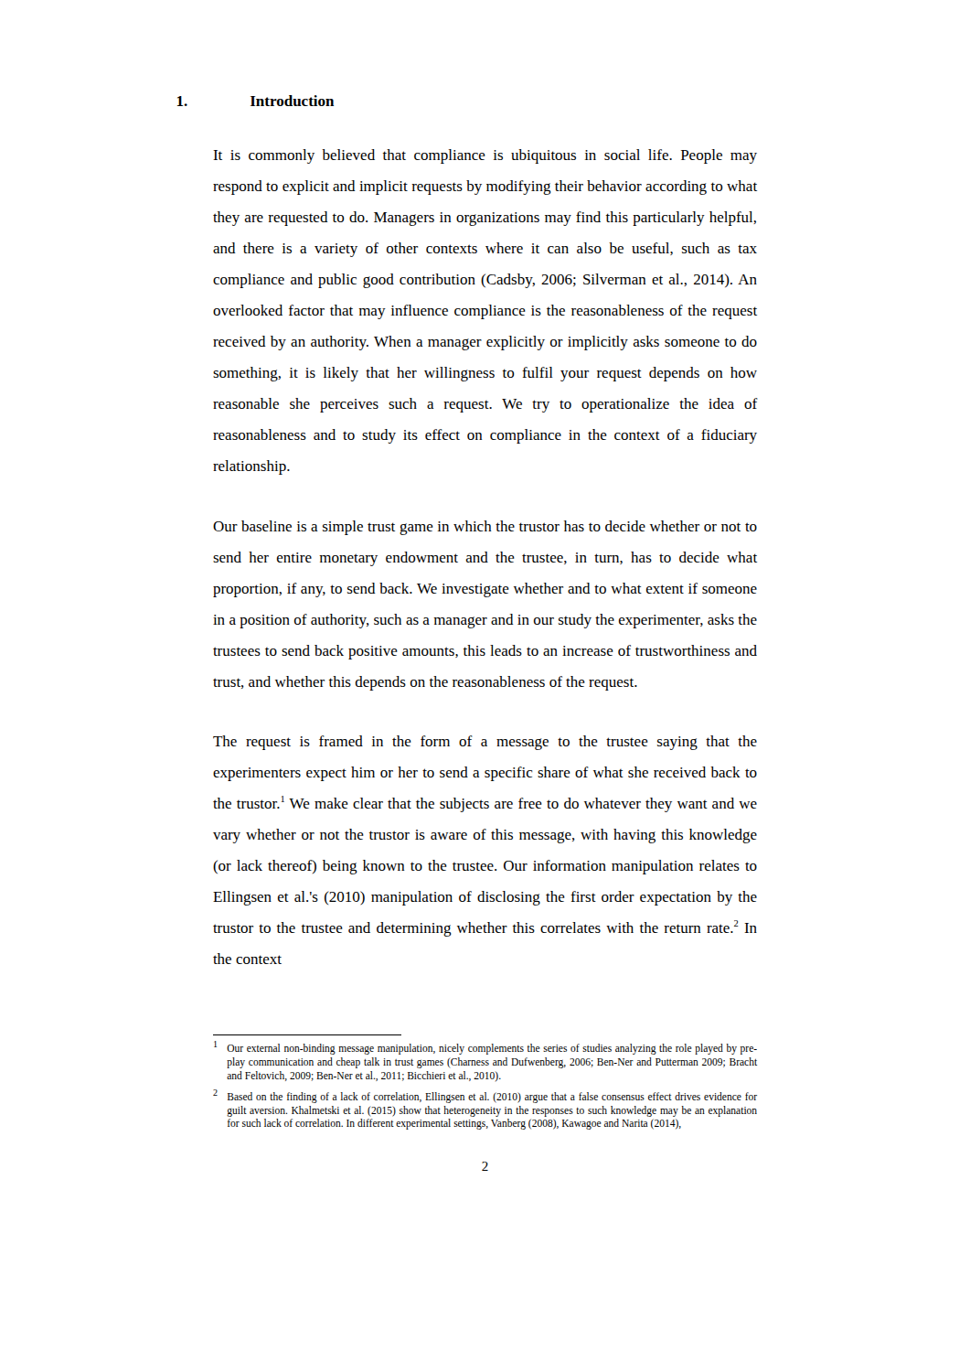1. Introduction
It is commonly believed that compliance is ubiquitous in social life. People may respond to explicit and implicit requests by modifying their behavior according to what they are requested to do. Managers in organizations may find this particularly helpful, and there is a variety of other contexts where it can also be useful, such as tax compliance and public good contribution (Cadsby, 2006; Silverman et al., 2014). An overlooked factor that may influence compliance is the reasonableness of the request received by an authority. When a manager explicitly or implicitly asks someone to do something, it is likely that her willingness to fulfil your request depends on how reasonable she perceives such a request. We try to operationalize the idea of reasonableness and to study its effect on compliance in the context of a fiduciary relationship.
Our baseline is a simple trust game in which the trustor has to decide whether or not to send her entire monetary endowment and the trustee, in turn, has to decide what proportion, if any, to send back. We investigate whether and to what extent if someone in a position of authority, such as a manager and in our study the experimenter, asks the trustees to send back positive amounts, this leads to an increase of trustworthiness and trust, and whether this depends on the reasonableness of the request.
The request is framed in the form of a message to the trustee saying that the experimenters expect him or her to send a specific share of what she received back to the trustor.1 We make clear that the subjects are free to do whatever they want and we vary whether or not the trustor is aware of this message, with having this knowledge (or lack thereof) being known to the trustee. Our information manipulation relates to Ellingsen et al.'s (2010) manipulation of disclosing the first order expectation by the trustor to the trustee and determining whether this correlates with the return rate.2 In the context
1 Our external non-binding message manipulation, nicely complements the series of studies analyzing the role played by pre-play communication and cheap talk in trust games (Charness and Dufwenberg, 2006; Ben-Ner and Putterman 2009; Bracht and Feltovich, 2009; Ben-Ner et al., 2011; Bicchieri et al., 2010).
2 Based on the finding of a lack of correlation, Ellingsen et al. (2010) argue that a false consensus effect drives evidence for guilt aversion. Khalmetski et al. (2015) show that heterogeneity in the responses to such knowledge may be an explanation for such lack of correlation. In different experimental settings, Vanberg (2008), Kawagoe and Narita (2014),
2